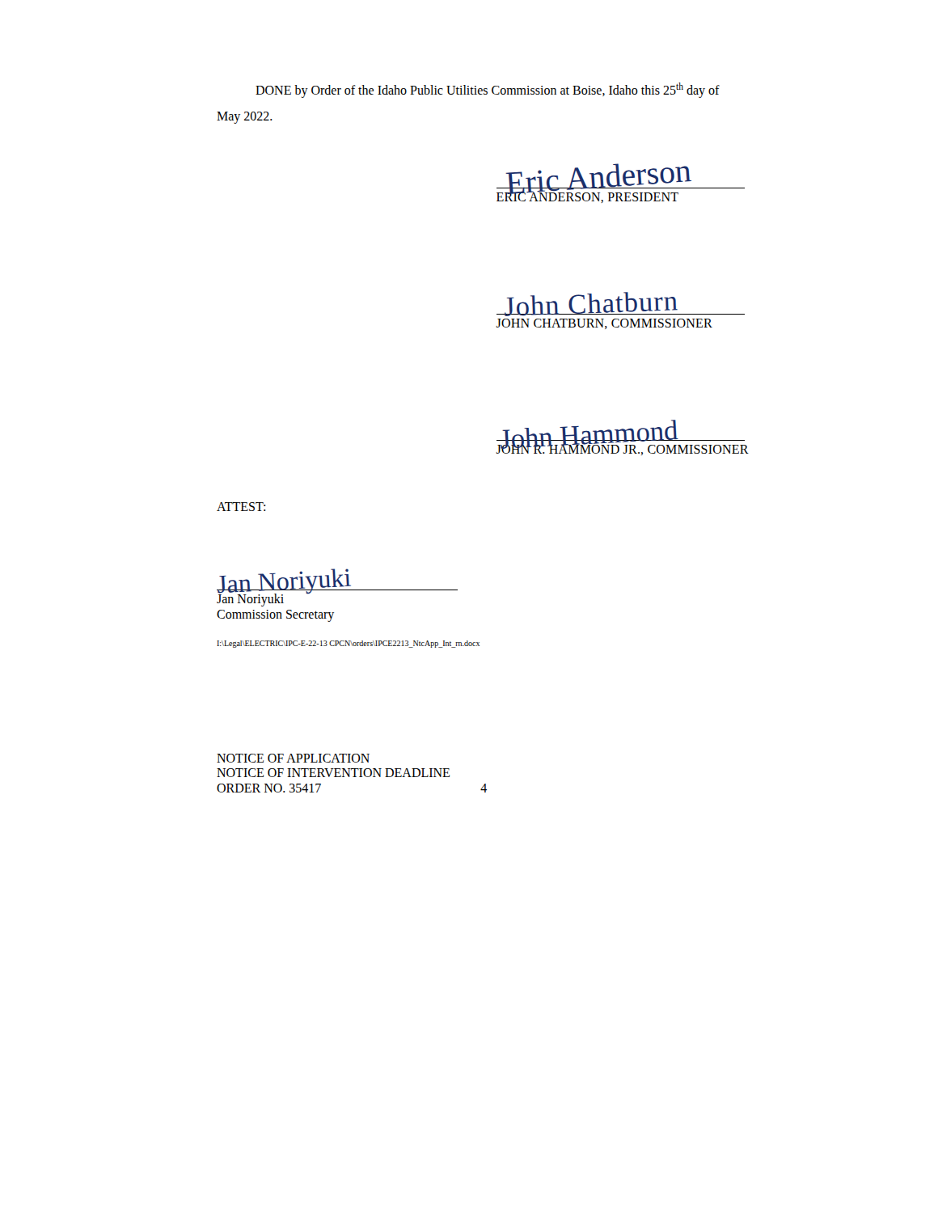DONE by Order of the Idaho Public Utilities Commission at Boise, Idaho this 25th day of May 2022.
Eric Anderson
ERIC ANDERSON, PRESIDENT
John Chatburn
JOHN CHATBURN, COMMISSIONER
John Hammond
JOHN R. HAMMOND JR., COMMISSIONER
ATTEST:
Jan Noriyuki
Jan Noriyuki
Commission Secretary
I:\Legal\ELECTRIC\IPC-E-22-13 CPCN\orders\IPCE2213_NtcApp_Int_rn.docx
NOTICE OF APPLICATION
NOTICE OF INTERVENTION DEADLINE
ORDER NO. 35417 4